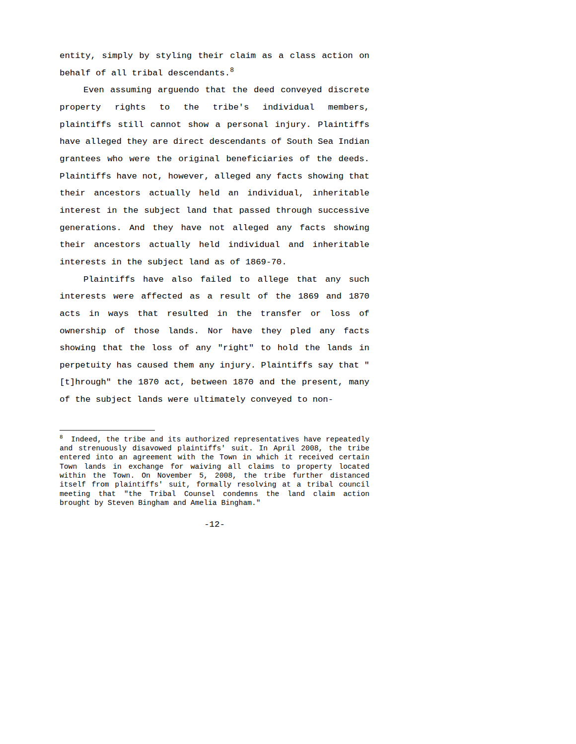entity, simply by styling their claim as a class action on behalf of all tribal descendants.8
Even assuming arguendo that the deed conveyed discrete property rights to the tribe's individual members, plaintiffs still cannot show a personal injury. Plaintiffs have alleged they are direct descendants of South Sea Indian grantees who were the original beneficiaries of the deeds. Plaintiffs have not, however, alleged any facts showing that their ancestors actually held an individual, inheritable interest in the subject land that passed through successive generations. And they have not alleged any facts showing their ancestors actually held individual and inheritable interests in the subject land as of 1869-70.
Plaintiffs have also failed to allege that any such interests were affected as a result of the 1869 and 1870 acts in ways that resulted in the transfer or loss of ownership of those lands. Nor have they pled any facts showing that the loss of any "right" to hold the lands in perpetuity has caused them any injury. Plaintiffs say that "[t]hrough" the 1870 act, between 1870 and the present, many of the subject lands were ultimately conveyed to non-
8Indeed, the tribe and its authorized representatives have repeatedly and strenuously disavowed plaintiffs' suit. In April 2008, the tribe entered into an agreement with the Town in which it received certain Town lands in exchange for waiving all claims to property located within the Town. On November 5, 2008, the tribe further distanced itself from plaintiffs' suit, formally resolving at a tribal council meeting that "the Tribal Counsel condemns the land claim action brought by Steven Bingham and Amelia Bingham."
-12-